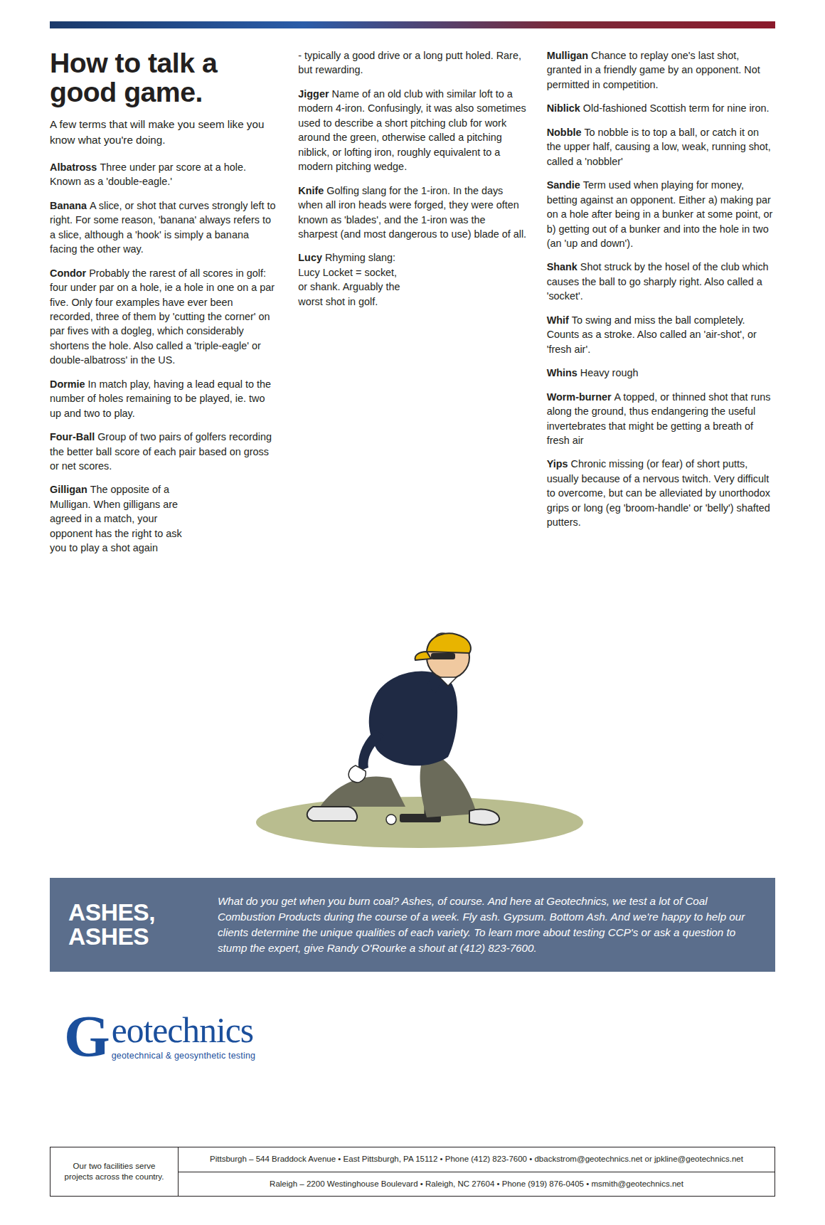How to talk a
good game.
A few terms that will make you seem like you know what you're doing.
Albatross
Three under par score at a hole. Known as a 'double-eagle.'
Banana
A slice, or shot that curves strongly left to right. For some reason, 'banana' always refers to a slice, although a 'hook' is simply a banana facing the other way.
Condor
Probably the rarest of all scores in golf: four under par on a hole, ie a hole in one on a par five. Only four examples have ever been recorded, three of them by 'cutting the corner' on par fives with a dogleg, which considerably shortens the hole. Also called a 'triple-eagle' or double-albatross' in the US.
Dormie
In match play, having a lead equal to the number of holes remaining to be played, ie. two up and two to play.
Four-Ball
Group of two pairs of golfers recording the better ball score of each pair based on gross or net scores.
Gilligan
The opposite of a Mulligan. When gilligans are agreed in a match, your opponent has the right to ask you to play a shot again
- typically a good drive or a long putt holed. Rare, but rewarding.
Jigger
Name of an old club with similar loft to a modern 4-iron. Confusingly, it was also sometimes used to describe a short pitching club for work around the green, otherwise called a pitching niblick, or lofting iron, roughly equivalent to a modern pitching wedge.
Knife
Golfing slang for the 1-iron. In the days when all iron heads were forged, they were often known as 'blades', and the 1-iron was the sharpest (and most dangerous to use) blade of all.
Lucy
Rhyming slang: Lucy Locket = socket, or shank. Arguably the worst shot in golf.
Mulligan
Chance to replay one's last shot, granted in a friendly game by an opponent. Not permitted in competition.
Niblick
Old-fashioned Scottish term for nine iron.
Nobble
To nobble is to top a ball, or catch it on the upper half, causing a low, weak, running shot, called a 'nobbler'
Sandie
Term used when playing for money, betting against an opponent. Either a) making par on a hole after being in a bunker at some point, or b) getting out of a bunker and into the hole in two (an 'up and down').
Shank
Shot struck by the hosel of the club which causes the ball to go sharply right. Also called a 'socket'.
Whif
To swing and miss the ball completely. Counts as a stroke. Also called an 'air-shot', or 'fresh air'.
Whins
Heavy rough
Worm-burner
A topped, or thinned shot that runs along the ground, thus endangering the useful invertebrates that might be getting a breath of fresh air
Yips
Chronic missing (or fear) of short putts, usually because of a nervous twitch. Very difficult to overcome, but can be alleviated by unorthodox grips or long (eg 'broom-handle' or 'belly') shafted putters.
ASHES,
ASHES
What do you get when you burn coal? Ashes, of course. And here at Geotechnics, we test a lot of Coal Combustion Products during the course of a week. Fly ash. Gypsum. Bottom Ash. And we're happy to help our clients determine the unique qualities of each variety. To learn more about testing CCP's or ask a question to stump the expert, give Randy O'Rourke a shout at (412) 823-7600.
G
eotechnics
geotechnical & geosynthetic testing
Our two facilities serve
projects across the country.
Pittsburgh – 544 Braddock Avenue • East Pittsburgh, PA 15112 • Phone (412) 823-7600 • dbackstrom@geotechnics.net or jpkline@geotechnics.net
Raleigh – 2200 Westinghouse Boulevard • Raleigh, NC 27604 • Phone (919) 876-0405 • msmith@geotechnics.net